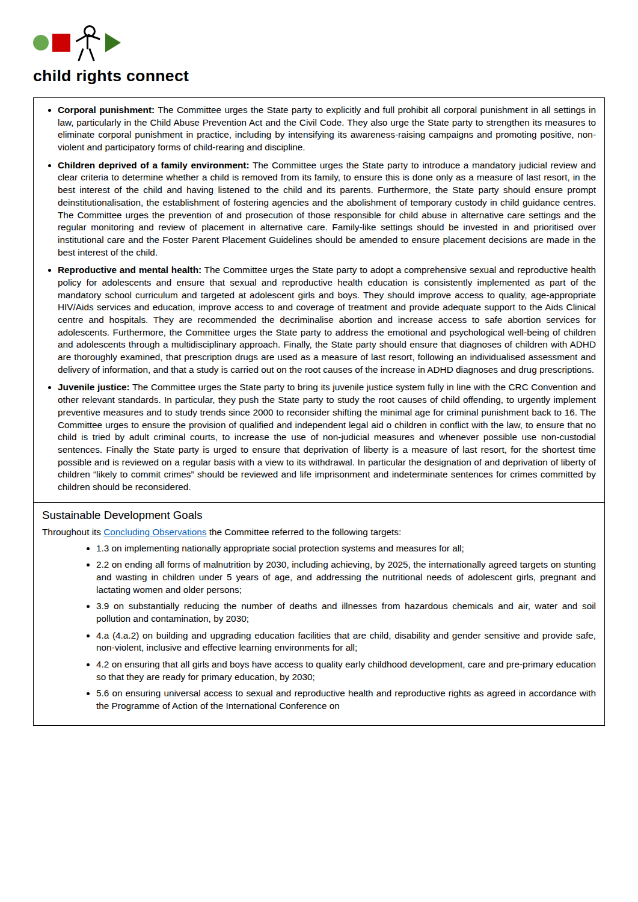child rights connect
Corporal punishment: The Committee urges the State party to explicitly and full prohibit all corporal punishment in all settings in law, particularly in the Child Abuse Prevention Act and the Civil Code. They also urge the State party to strengthen its measures to eliminate corporal punishment in practice, including by intensifying its awareness-raising campaigns and promoting positive, non-violent and participatory forms of child-rearing and discipline.
Children deprived of a family environment: The Committee urges the State party to introduce a mandatory judicial review and clear criteria to determine whether a child is removed from its family, to ensure this is done only as a measure of last resort, in the best interest of the child and having listened to the child and its parents. Furthermore, the State party should ensure prompt deinstitutionalisation, the establishment of fostering agencies and the abolishment of temporary custody in child guidance centres. The Committee urges the prevention of and prosecution of those responsible for child abuse in alternative care settings and the regular monitoring and review of placement in alternative care. Family-like settings should be invested in and prioritised over institutional care and the Foster Parent Placement Guidelines should be amended to ensure placement decisions are made in the best interest of the child.
Reproductive and mental health: The Committee urges the State party to adopt a comprehensive sexual and reproductive health policy for adolescents and ensure that sexual and reproductive health education is consistently implemented as part of the mandatory school curriculum and targeted at adolescent girls and boys. They should improve access to quality, age-appropriate HIV/Aids services and education, improve access to and coverage of treatment and provide adequate support to the Aids Clinical centre and hospitals. They are recommended the decriminalise abortion and increase access to safe abortion services for adolescents. Furthermore, the Committee urges the State party to address the emotional and psychological well-being of children and adolescents through a multidisciplinary approach. Finally, the State party should ensure that diagnoses of children with ADHD are thoroughly examined, that prescription drugs are used as a measure of last resort, following an individualised assessment and delivery of information, and that a study is carried out on the root causes of the increase in ADHD diagnoses and drug prescriptions.
Juvenile justice: The Committee urges the State party to bring its juvenile justice system fully in line with the CRC Convention and other relevant standards. In particular, they push the State party to study the root causes of child offending, to urgently implement preventive measures and to study trends since 2000 to reconsider shifting the minimal age for criminal punishment back to 16. The Committee urges to ensure the provision of qualified and independent legal aid o children in conflict with the law, to ensure that no child is tried by adult criminal courts, to increase the use of non-judicial measures and whenever possible use non-custodial sentences. Finally the State party is urged to ensure that deprivation of liberty is a measure of last resort, for the shortest time possible and is reviewed on a regular basis with a view to its withdrawal. In particular the designation of and deprivation of liberty of children “likely to commit crimes” should be reviewed and life imprisonment and indeterminate sentences for crimes committed by children should be reconsidered.
Sustainable Development Goals
Throughout its Concluding Observations the Committee referred to the following targets:
1.3 on implementing nationally appropriate social protection systems and measures for all;
2.2 on ending all forms of malnutrition by 2030, including achieving, by 2025, the internationally agreed targets on stunting and wasting in children under 5 years of age, and addressing the nutritional needs of adolescent girls, pregnant and lactating women and older persons;
3.9 on substantially reducing the number of deaths and illnesses from hazardous chemicals and air, water and soil pollution and contamination, by 2030;
4.a (4.a.2) on building and upgrading education facilities that are child, disability and gender sensitive and provide safe, non-violent, inclusive and effective learning environments for all;
4.2 on ensuring that all girls and boys have access to quality early childhood development, care and pre-primary education so that they are ready for primary education, by 2030;
5.6 on ensuring universal access to sexual and reproductive health and reproductive rights as agreed in accordance with the Programme of Action of the International Conference on